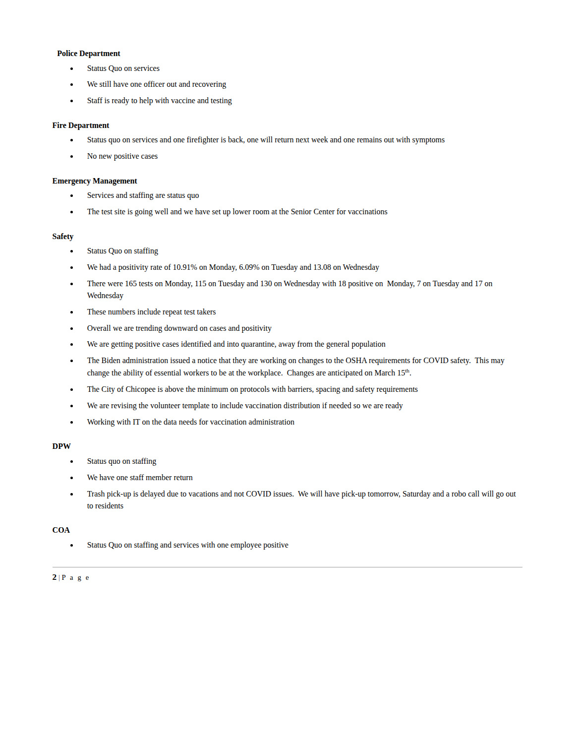Police Department
Status Quo on services
We still have one officer out and recovering
Staff is ready to help with vaccine and testing
Fire Department
Status quo on services and one firefighter is back, one will return next week and one remains out with symptoms
No new positive cases
Emergency Management
Services and staffing are status quo
The test site is going well and we have set up lower room at the Senior Center for vaccinations
Safety
Status Quo on staffing
We had a positivity rate of 10.91% on Monday, 6.09% on Tuesday and 13.08 on Wednesday
There were 165 tests on Monday, 115 on Tuesday and 130 on Wednesday with 18 positive on Monday, 7 on Tuesday and 17 on Wednesday
These numbers include repeat test takers
Overall we are trending downward on cases and positivity
We are getting positive cases identified and into quarantine, away from the general population
The Biden administration issued a notice that they are working on changes to the OSHA requirements for COVID safety. This may change the ability of essential workers to be at the workplace. Changes are anticipated on March 15th.
The City of Chicopee is above the minimum on protocols with barriers, spacing and safety requirements
We are revising the volunteer template to include vaccination distribution if needed so we are ready
Working with IT on the data needs for vaccination administration
DPW
Status quo on staffing
We have one staff member return
Trash pick-up is delayed due to vacations and not COVID issues. We will have pick-up tomorrow, Saturday and a robo call will go out to residents
COA
Status Quo on staffing and services with one employee positive
2|P a g e